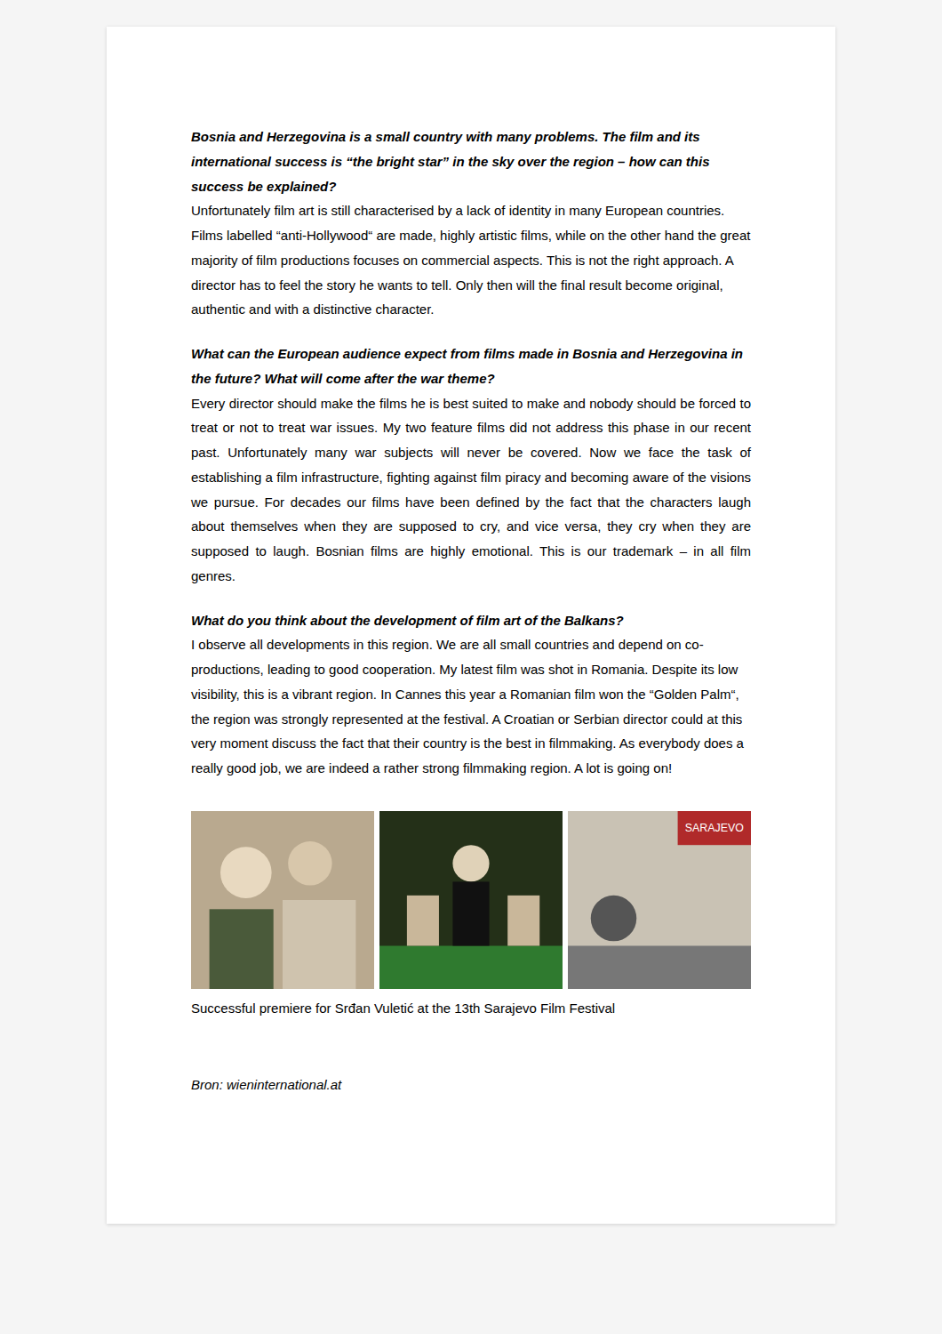Bosnia and Herzegovina is a small country with many problems. The film and its international success is “the bright star” in the sky over the region – how can this success be explained?
Unfortunately film art is still characterised by a lack of identity in many European countries. Films labelled “anti-Hollywood“ are made, highly artistic films, while on the other hand the great majority of film productions focuses on commercial aspects. This is not the right approach. A director has to feel the story he wants to tell. Only then will the final result become original, authentic and with a distinctive character.
What can the European audience expect from films made in Bosnia and Herzegovina in the future? What will come after the war theme?
Every director should make the films he is best suited to make and nobody should be forced to treat or not to treat war issues. My two feature films did not address this phase in our recent past. Unfortunately many war subjects will never be covered. Now we face the task of establishing a film infrastructure, fighting against film piracy and becoming aware of the visions we pursue. For decades our films have been defined by the fact that the characters laugh about themselves when they are supposed to cry, and vice versa, they cry when they are supposed to laugh. Bosnian films are highly emotional. This is our trademark – in all film genres.
What do you think about the development of film art of the Balkans?
I observe all developments in this region. We are all small countries and depend on co-productions, leading to good cooperation. My latest film was shot in Romania. Despite its low visibility, this is a vibrant region. In Cannes this year a Romanian film won the “Golden Palm“, the region was strongly represented at the festival. A Croatian or Serbian director could at this very moment discuss the fact that their country is the best in filmmaking. As everybody does a really good job, we are indeed a rather strong filmmaking region. A lot is going on!
Successful premiere for Srđan Vuletić at the 13th Sarajevo Film Festival
Bron: wieninternational.at